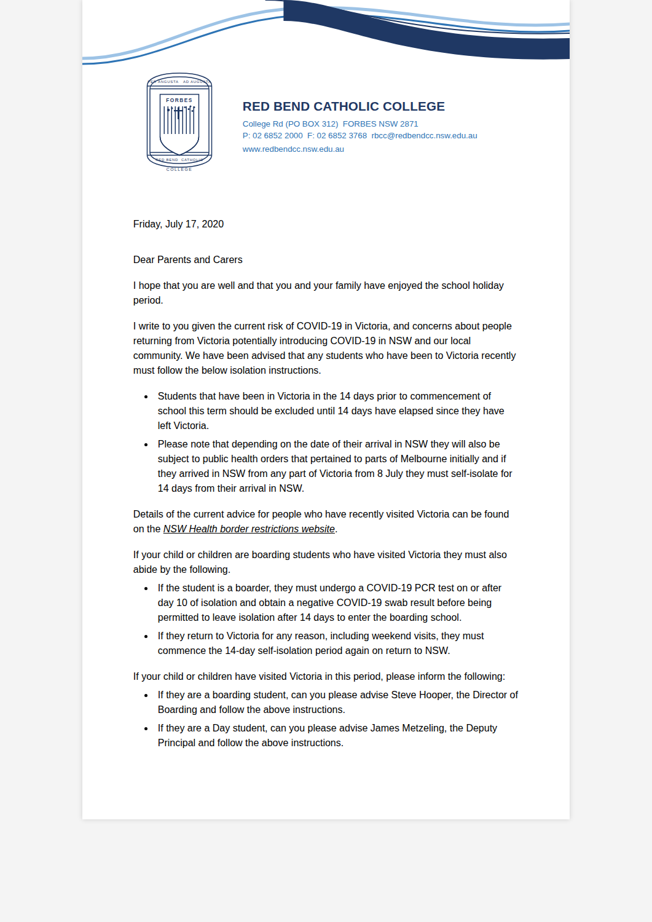PER ANGUSTA AD AUGUSTA RED BEND CATHOLIC COLLEGE FORBES
RED BEND CATHOLIC COLLEGE
College Rd (PO BOX 312) FORBES NSW 2871
P: 02 6852 2000 F: 02 6852 3768 rbcc@redbendcc.nsw.edu.au
www.redbendcc.nsw.edu.au
Friday, July 17, 2020
Dear Parents and Carers
I hope that you are well and that you and your family have enjoyed the school holiday period.
I write to you given the current risk of COVID-19 in Victoria, and concerns about people returning from Victoria potentially introducing COVID-19 in NSW and our local community. We have been advised that any students who have been to Victoria recently must follow the below isolation instructions.
Students that have been in Victoria in the 14 days prior to commencement of school this term should be excluded until 14 days have elapsed since they have left Victoria.
Please note that depending on the date of their arrival in NSW they will also be subject to public health orders that pertained to parts of Melbourne initially and if they arrived in NSW from any part of Victoria from 8 July they must self-isolate for 14 days from their arrival in NSW.
Details of the current advice for people who have recently visited Victoria can be found on the NSW Health border restrictions website.
If your child or children are boarding students who have visited Victoria they must also abide by the following.
If the student is a boarder, they must undergo a COVID-19 PCR test on or after day 10 of isolation and obtain a negative COVID-19 swab result before being permitted to leave isolation after 14 days to enter the boarding school.
If they return to Victoria for any reason, including weekend visits, they must commence the 14-day self-isolation period again on return to NSW.
If your child or children have visited Victoria in this period, please inform the following:
If they are a boarding student, can you please advise Steve Hooper, the Director of Boarding and follow the above instructions.
If they are a Day student, can you please advise James Metzeling, the Deputy Principal and follow the above instructions.